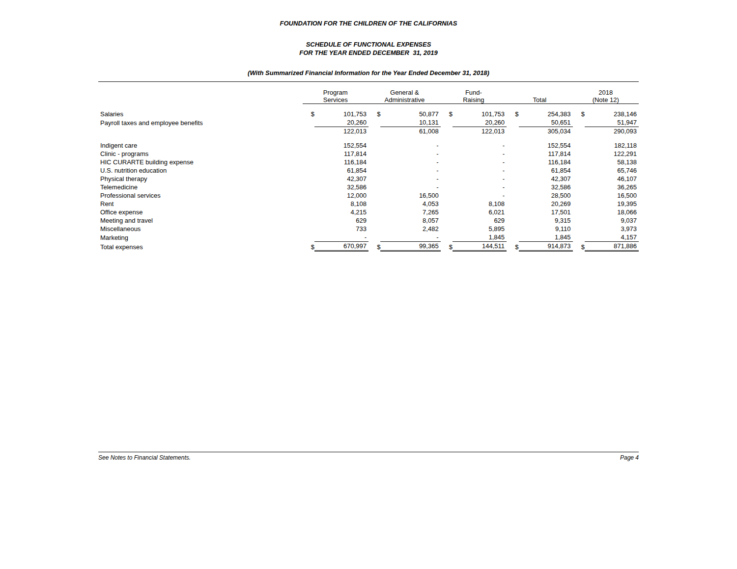FOUNDATION FOR THE CHILDREN OF THE CALIFORNIAS
SCHEDULE OF FUNCTIONAL EXPENSES
FOR THE YEAR ENDED DECEMBER 31, 2019
(With Summarized Financial Information for the Year Ended December 31, 2018)
| | Program | General & | Fund- | | 2018 |
| --- | --- | --- | --- | --- | --- |
| | Services | Administrative | Raising | Total | (Note 12) |
| Salaries | $ | 101,753 | $ | 50,877 | $ | 101,753 | $ | 254,383 | $ | 238,146 |
| Payroll taxes and employee benefits | | 20,260 | | 10,131 | | 20,260 | | 50,651 | | 51,947 |
| | | 122,013 | | 61,008 | | 122,013 | | 305,034 | | 290,093 |
| Indigent care | | 152,554 | | - | | - | | 152,554 | | 182,118 |
| Clinic - programs | | 117,814 | | - | | - | | 117,814 | | 122,291 |
| HIC CURARTE building expense | | 116,184 | | - | | - | | 116,184 | | 58,138 |
| U.S. nutrition education | | 61,854 | | - | | - | | 61,854 | | 65,746 |
| Physical therapy | | 42,307 | | - | | - | | 42,307 | | 46,107 |
| Telemedicine | | 32,586 | | - | | - | | 32,586 | | 36,265 |
| Professional services | | 12,000 | | 16,500 | | - | | 28,500 | | 16,500 |
| Rent | | 8,108 | | 4,053 | | 8,108 | | 20,269 | | 19,395 |
| Office expense | | 4,215 | | 7,265 | | 6,021 | | 17,501 | | 18,066 |
| Meeting and travel | | 629 | | 8,057 | | 629 | | 9,315 | | 9,037 |
| Miscellaneous | | 733 | | 2,482 | | 5,895 | | 9,110 | | 3,973 |
| Marketing | | - | | - | | 1,845 | | 1,845 | | 4,157 |
| Total expenses | $ | 670,997 | $ | 99,365 | $ | 144,511 | $ | 914,873 | $ | 871,886 |
See Notes to Financial Statements.
Page 4